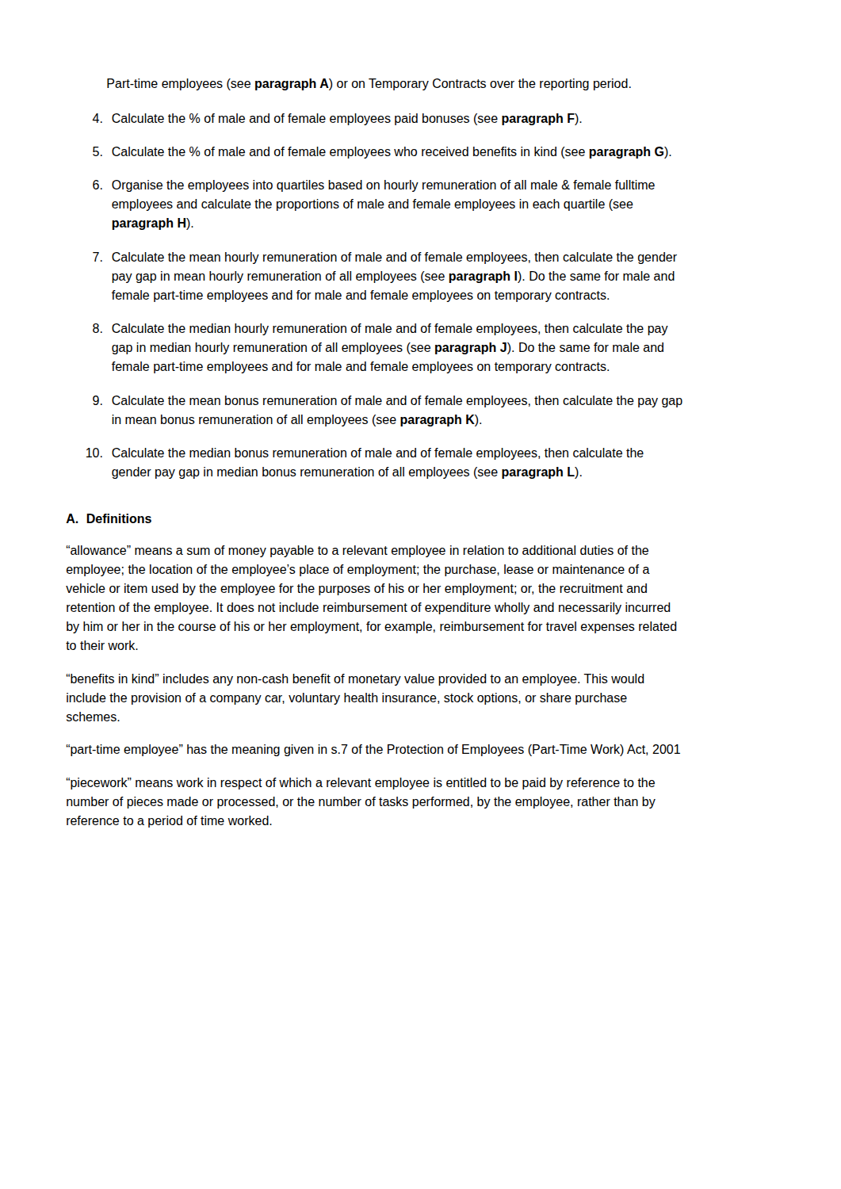Part-time employees (see paragraph A) or on Temporary Contracts over the reporting period.
Calculate the % of male and of female employees paid bonuses (see paragraph F).
Calculate the % of male and of female employees who received benefits in kind (see paragraph G).
Organise the employees into quartiles based on hourly remuneration of all male & female fulltime employees and calculate the proportions of male and female employees in each quartile (see paragraph H).
Calculate the mean hourly remuneration of male and of female employees, then calculate the gender pay gap in mean hourly remuneration of all employees (see paragraph I). Do the same for male and female part-time employees and for male and female employees on temporary contracts.
Calculate the median hourly remuneration of male and of female employees, then calculate the pay gap in median hourly remuneration of all employees (see paragraph J). Do the same for male and female part-time employees and for male and female employees on temporary contracts.
Calculate the mean bonus remuneration of male and of female employees, then calculate the pay gap in mean bonus remuneration of all employees (see paragraph K).
Calculate the median bonus remuneration of male and of female employees, then calculate the gender pay gap in median bonus remuneration of all employees (see paragraph L).
A. Definitions
“allowance” means a sum of money payable to a relevant employee in relation to additional duties of the employee; the location of the employee’s place of employment; the purchase, lease or maintenance of a vehicle or item used by the employee for the purposes of his or her employment; or, the recruitment and retention of the employee. It does not include reimbursement of expenditure wholly and necessarily incurred by him or her in the course of his or her employment, for example, reimbursement for travel expenses related to their work.
“benefits in kind” includes any non-cash benefit of monetary value provided to an employee. This would include the provision of a company car, voluntary health insurance, stock options, or share purchase schemes.
“part-time employee” has the meaning given in s.7 of the Protection of Employees (Part-Time Work) Act, 2001
“piecework” means work in respect of which a relevant employee is entitled to be paid by reference to the number of pieces made or processed, or the number of tasks performed, by the employee, rather than by reference to a period of time worked.